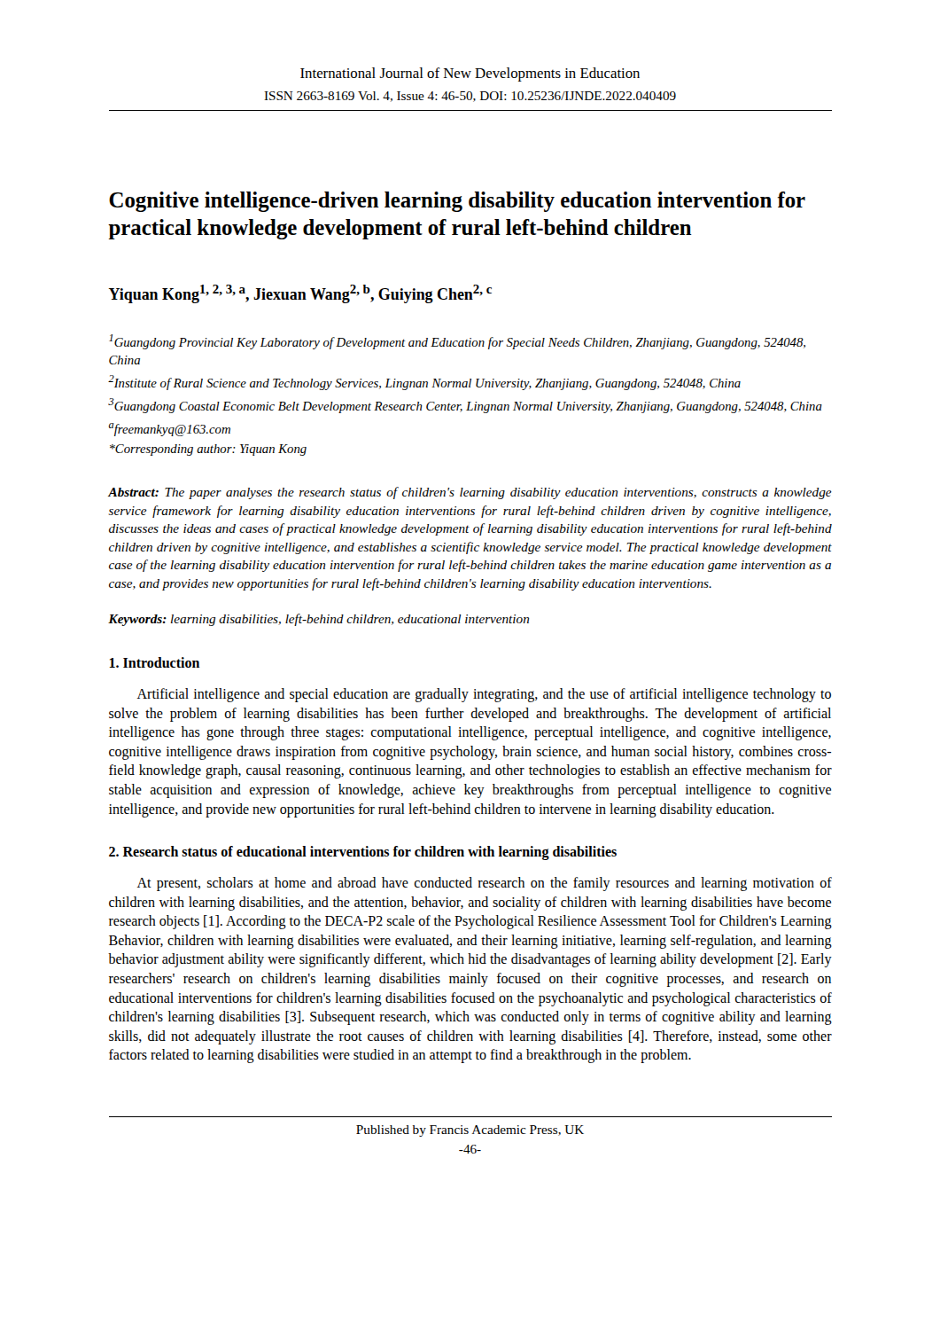International Journal of New Developments in Education
ISSN 2663-8169 Vol. 4, Issue 4: 46-50, DOI: 10.25236/IJNDE.2022.040409
Cognitive intelligence-driven learning disability education intervention for practical knowledge development of rural left-behind children
Yiquan Kong1, 2, 3, a, Jiexuan Wang2, b, Guiying Chen2, c
1Guangdong Provincial Key Laboratory of Development and Education for Special Needs Children, Zhanjiang, Guangdong, 524048, China
2Institute of Rural Science and Technology Services, Lingnan Normal University, Zhanjiang, Guangdong, 524048, China
3Guangdong Coastal Economic Belt Development Research Center, Lingnan Normal University, Zhanjiang, Guangdong, 524048, China
afreemankyq@163.com
*Corresponding author: Yiquan Kong
Abstract: The paper analyses the research status of children's learning disability education interventions, constructs a knowledge service framework for learning disability education interventions for rural left-behind children driven by cognitive intelligence, discusses the ideas and cases of practical knowledge development of learning disability education interventions for rural left-behind children driven by cognitive intelligence, and establishes a scientific knowledge service model. The practical knowledge development case of the learning disability education intervention for rural left-behind children takes the marine education game intervention as a case, and provides new opportunities for rural left-behind children's learning disability education interventions.
Keywords: learning disabilities, left-behind children, educational intervention
1. Introduction
Artificial intelligence and special education are gradually integrating, and the use of artificial intelligence technology to solve the problem of learning disabilities has been further developed and breakthroughs. The development of artificial intelligence has gone through three stages: computational intelligence, perceptual intelligence, and cognitive intelligence, cognitive intelligence draws inspiration from cognitive psychology, brain science, and human social history, combines cross-field knowledge graph, causal reasoning, continuous learning, and other technologies to establish an effective mechanism for stable acquisition and expression of knowledge, achieve key breakthroughs from perceptual intelligence to cognitive intelligence, and provide new opportunities for rural left-behind children to intervene in learning disability education.
2. Research status of educational interventions for children with learning disabilities
At present, scholars at home and abroad have conducted research on the family resources and learning motivation of children with learning disabilities, and the attention, behavior, and sociality of children with learning disabilities have become research objects [1]. According to the DECA-P2 scale of the Psychological Resilience Assessment Tool for Children's Learning Behavior, children with learning disabilities were evaluated, and their learning initiative, learning self-regulation, and learning behavior adjustment ability were significantly different, which hid the disadvantages of learning ability development [2]. Early researchers' research on children's learning disabilities mainly focused on their cognitive processes, and research on educational interventions for children's learning disabilities focused on the psychoanalytic and psychological characteristics of children's learning disabilities [3]. Subsequent research, which was conducted only in terms of cognitive ability and learning skills, did not adequately illustrate the root causes of children with learning disabilities [4]. Therefore, instead, some other factors related to learning disabilities were studied in an attempt to find a breakthrough in the problem.
Published by Francis Academic Press, UK
-46-